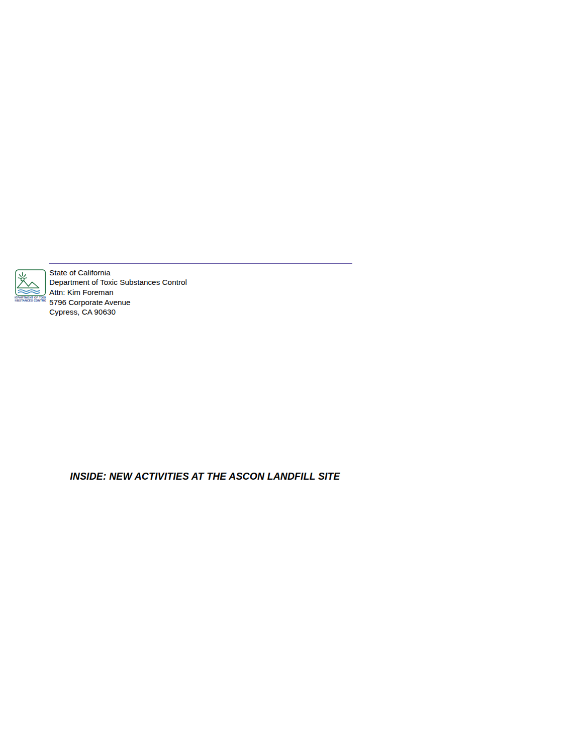DEPARTMENT OF TOXIC SUBSTANCES CONTROL
State of California
Department of Toxic Substances Control
Attn: Kim Foreman
5796 Corporate Avenue
Cypress, CA 90630
INSIDE: NEW ACTIVITIES AT THE ASCON LANDFILL SITE